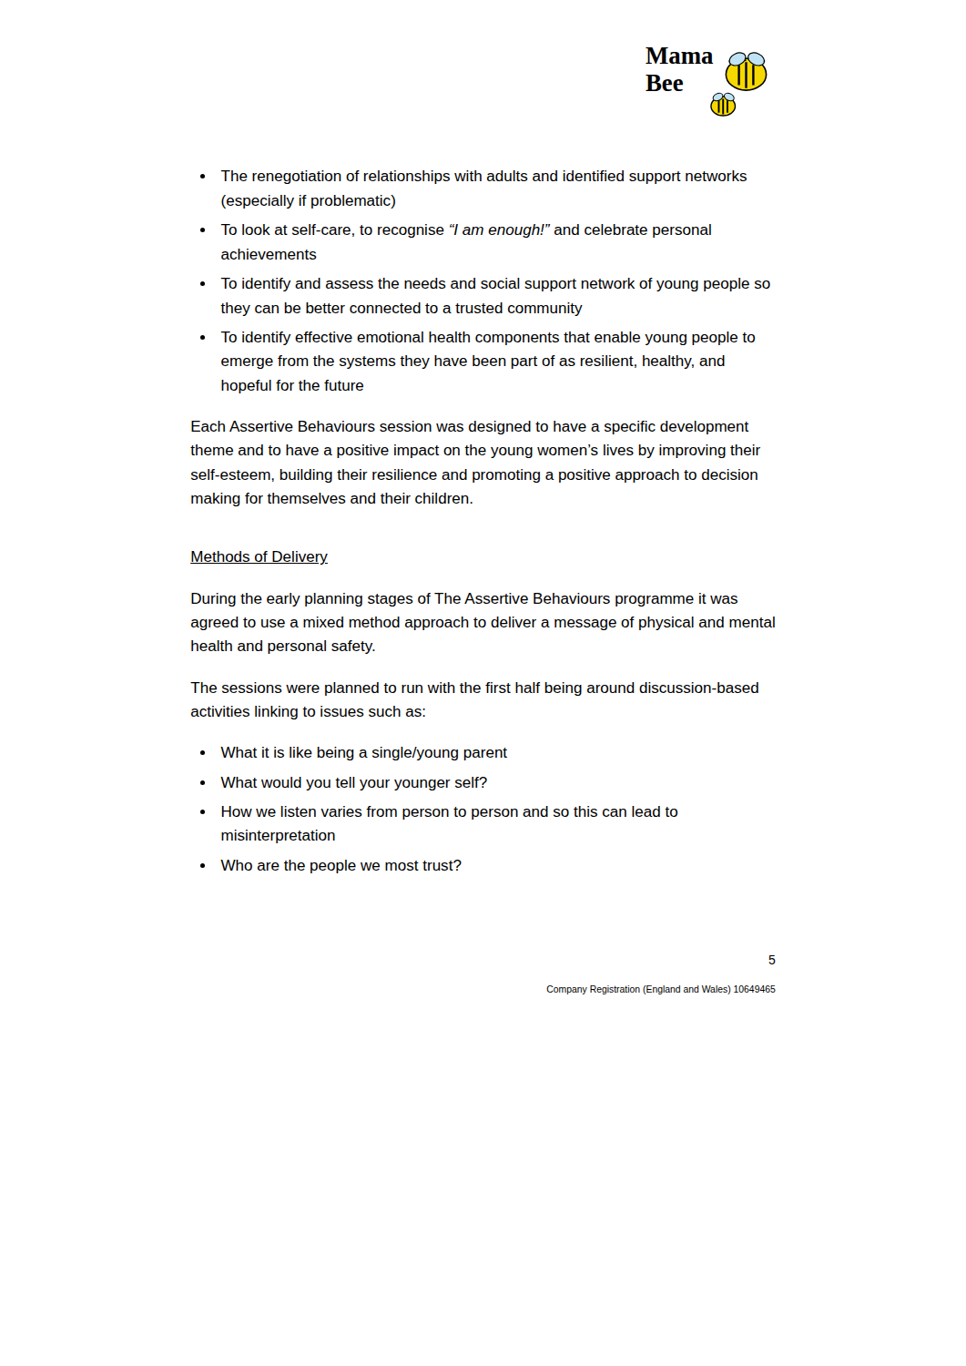The renegotiation of relationships with adults and identified support networks (especially if problematic)
To look at self-care, to recognise “I am enough!” and celebrate personal achievements
To identify and assess the needs and social support network of young people so they can be better connected to a trusted community
To identify effective emotional health components that enable young people to emerge from the systems they have been part of as resilient, healthy, and hopeful for the future
Each Assertive Behaviours session was designed to have a specific development theme and to have a positive impact on the young women’s lives by improving their self-esteem, building their resilience and promoting a positive approach to decision making for themselves and their children.
Methods of Delivery
During the early planning stages of The Assertive Behaviours programme it was agreed to use a mixed method approach to deliver a message of physical and mental health and personal safety.
The sessions were planned to run with the first half being around discussion-based activities linking to issues such as:
What it is like being a single/young parent
What would you tell your younger self?
How we listen varies from person to person and so this can lead to misinterpretation
Who are the people we most trust?
5
Company Registration (England and Wales) 10649465